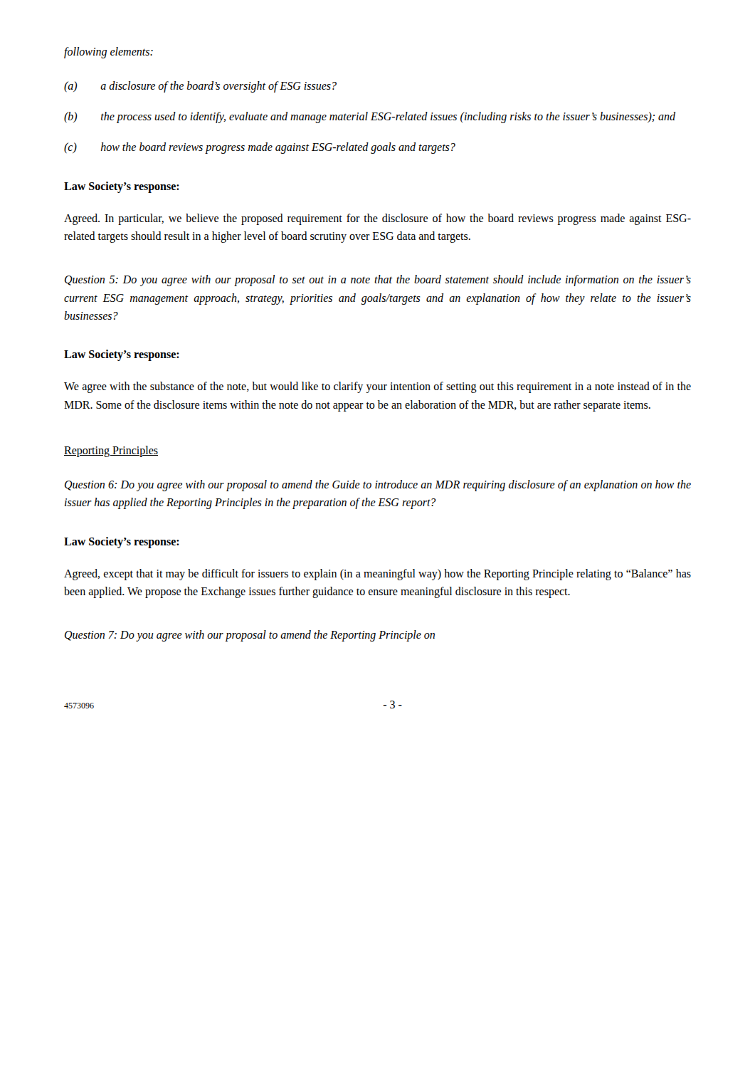following elements:
(a) a disclosure of the board’s oversight of ESG issues?
(b) the process used to identify, evaluate and manage material ESG-related issues (including risks to the issuer’s businesses); and
(c) how the board reviews progress made against ESG-related goals and targets?
Law Society’s response:
Agreed. In particular, we believe the proposed requirement for the disclosure of how the board reviews progress made against ESG-related targets should result in a higher level of board scrutiny over ESG data and targets.
Question 5: Do you agree with our proposal to set out in a note that the board statement should include information on the issuer’s current ESG management approach, strategy, priorities and goals/targets and an explanation of how they relate to the issuer’s businesses?
Law Society’s response:
We agree with the substance of the note, but would like to clarify your intention of setting out this requirement in a note instead of in the MDR. Some of the disclosure items within the note do not appear to be an elaboration of the MDR, but are rather separate items.
Reporting Principles
Question 6: Do you agree with our proposal to amend the Guide to introduce an MDR requiring disclosure of an explanation on how the issuer has applied the Reporting Principles in the preparation of the ESG report?
Law Society’s response:
Agreed, except that it may be difficult for issuers to explain (in a meaningful way) how the Reporting Principle relating to “Balance” has been applied. We propose the Exchange issues further guidance to ensure meaningful disclosure in this respect.
Question 7: Do you agree with our proposal to amend the Reporting Principle on
4573096 - 3 -